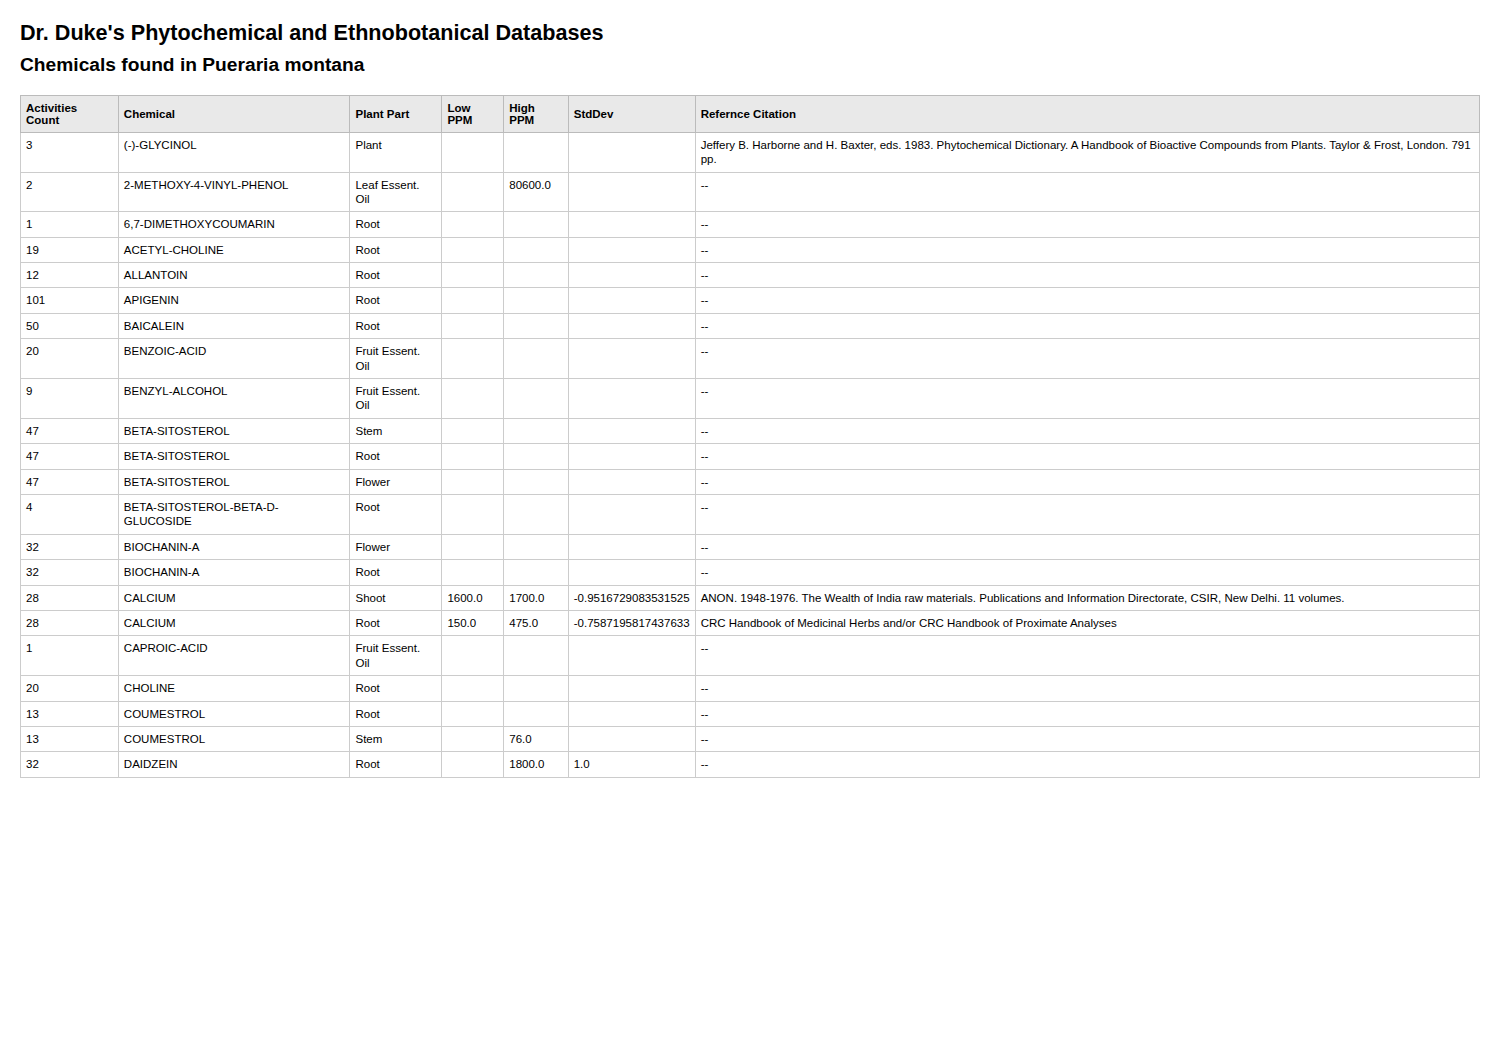Dr. Duke's Phytochemical and Ethnobotanical Databases
Chemicals found in Pueraria montana
| Activities Count | Chemical | Plant Part | Low PPM | High PPM | StdDev | Refernce Citation |
| --- | --- | --- | --- | --- | --- | --- |
| 3 | (-)-GLYCINOL | Plant | | | | Jeffery B. Harborne and H. Baxter, eds. 1983. Phytochemical Dictionary. A Handbook of Bioactive Compounds from Plants. Taylor & Frost, London. 791 pp. |
| 2 | 2-METHOXY-4-VINYL-PHENOL | Leaf Essent. Oil | | 80600.0 | | -- |
| 1 | 6,7-DIMETHOXYCOUMARIN | Root | | | | -- |
| 19 | ACETYL-CHOLINE | Root | | | | -- |
| 12 | ALLANTOIN | Root | | | | -- |
| 101 | APIGENIN | Root | | | | -- |
| 50 | BAICALEIN | Root | | | | -- |
| 20 | BENZOIC-ACID | Fruit Essent. Oil | | | | -- |
| 9 | BENZYL-ALCOHOL | Fruit Essent. Oil | | | | -- |
| 47 | BETA-SITOSTEROL | Stem | | | | -- |
| 47 | BETA-SITOSTEROL | Root | | | | -- |
| 47 | BETA-SITOSTEROL | Flower | | | | -- |
| 4 | BETA-SITOSTEROL-BETA-D-GLUCOSIDE | Root | | | | -- |
| 32 | BIOCHANIN-A | Flower | | | | -- |
| 32 | BIOCHANIN-A | Root | | | | -- |
| 28 | CALCIUM | Shoot | 1600.0 | 1700.0 | -0.9516729083531525 | ANON. 1948-1976. The Wealth of India raw materials. Publications and Information Directorate, CSIR, New Delhi. 11 volumes. |
| 28 | CALCIUM | Root | 150.0 | 475.0 | -0.7587195817437633 | CRC Handbook of Medicinal Herbs and/or CRC Handbook of Proximate Analyses |
| 1 | CAPROIC-ACID | Fruit Essent. Oil | | | | -- |
| 20 | CHOLINE | Root | | | | -- |
| 13 | COUMESTROL | Root | | | | -- |
| 13 | COUMESTROL | Stem | | 76.0 | | -- |
| 32 | DAIDZEIN | Root | | 1800.0 | 1.0 | -- |